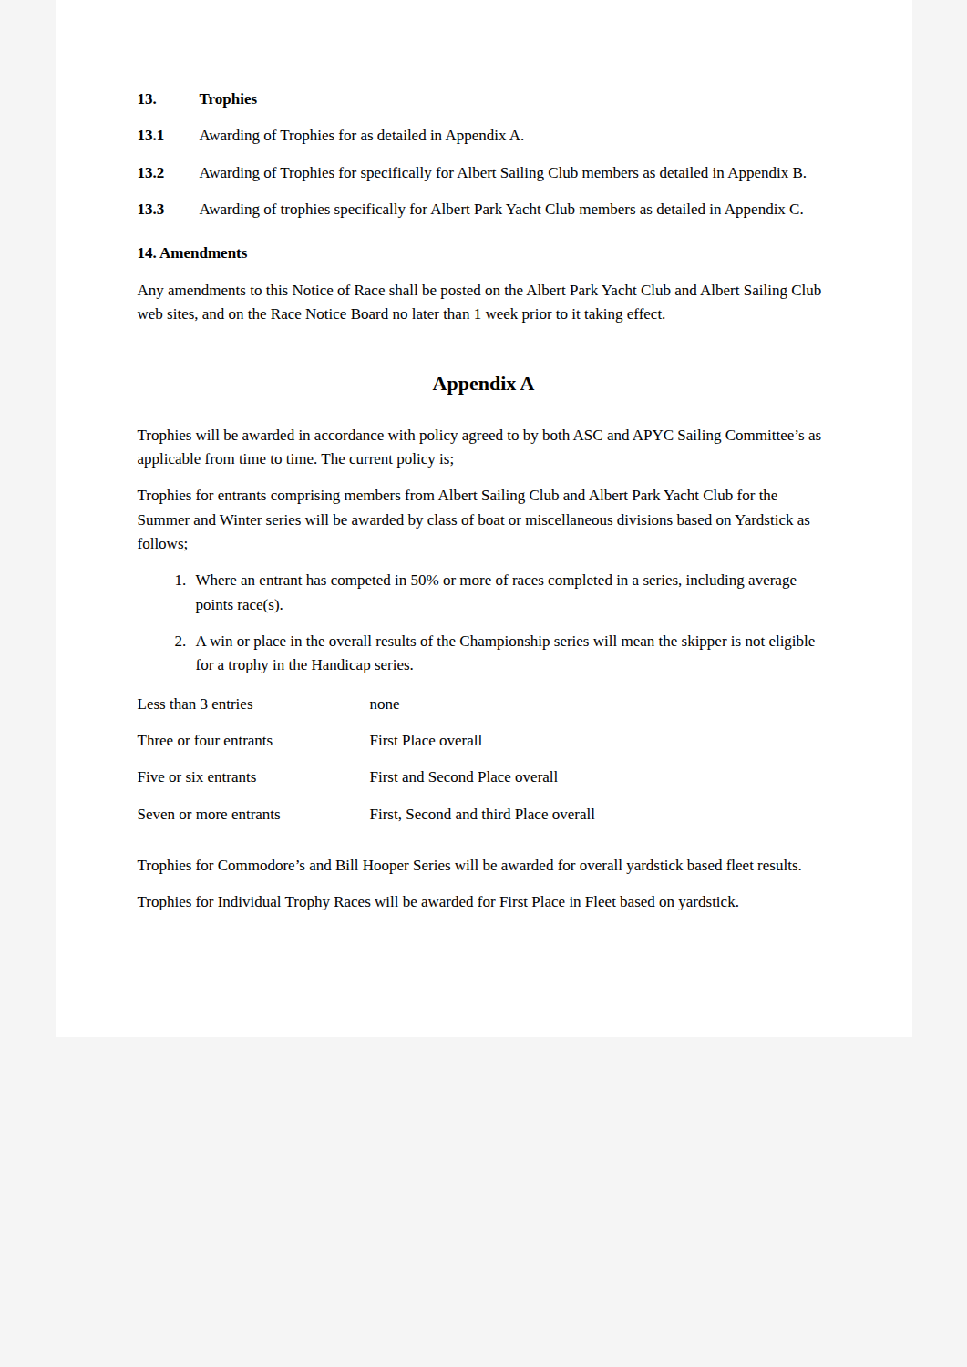13. Trophies
13.1 Awarding of Trophies for as detailed in Appendix A.
13.2 Awarding of Trophies for specifically for Albert Sailing Club members as detailed in Appendix B.
13.3 Awarding of trophies specifically for Albert Park Yacht Club members as detailed in Appendix C.
14. Amendments
Any amendments to this Notice of Race shall be posted on the Albert Park Yacht Club and Albert Sailing Club web sites, and on the Race Notice Board no later than 1 week prior to it taking effect.
Appendix A
Trophies will be awarded in accordance with policy agreed to by both ASC and APYC Sailing Committee’s as applicable from time to time. The current policy is;
Trophies for entrants comprising members from Albert Sailing Club and Albert Park Yacht Club for the Summer and Winter series will be awarded by class of boat or miscellaneous divisions based on Yardstick as follows;
Where an entrant has competed in 50% or more of races completed in a series, including average points race(s).
A win or place in the overall results of the Championship series will mean the skipper is not eligible for a trophy in the Handicap series.
| Less than 3 entries | none |
| Three or four entrants | First Place overall |
| Five or six entrants | First and Second Place overall |
| Seven or more entrants | First, Second and third Place overall |
Trophies for Commodore’s and Bill Hooper Series will be awarded for overall yardstick based fleet results.
Trophies for Individual Trophy Races will be awarded for First Place in Fleet based on yardstick.